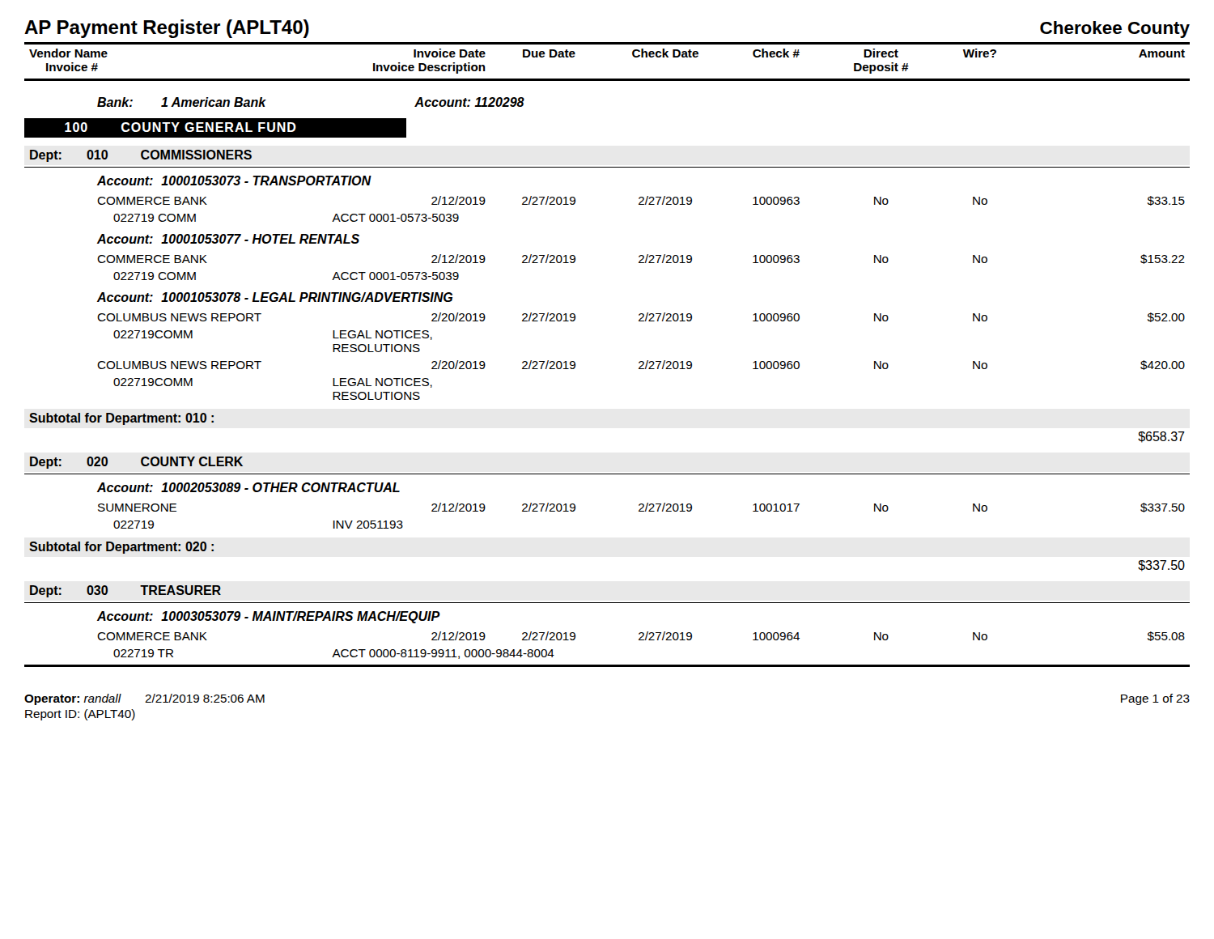AP Payment Register (APLT40)
Cherokee County
| Vendor Name Invoice # | Invoice Date Invoice Description | Due Date | Check Date | Check # | Direct Deposit # | Wire? | Amount |
| --- | --- | --- | --- | --- | --- | --- | --- |
Bank: 1 American Bank Account: 1120298
100 COUNTY GENERAL FUND
Dept: 010 COMMISSIONERS
Account: 10001053073 - TRANSPORTATION
| COMMERCE BANK | 2/12/2019 | 2/27/2019 | 2/27/2019 | 1000963 | No | No | $33.15 |
| 022719 COMM | ACCT 0001-0573-5039 | |
Account: 10001053077 - HOTEL RENTALS
| COMMERCE BANK | 2/12/2019 | 2/27/2019 | 2/27/2019 | 1000963 | No | No | $153.22 |
| 022719 COMM | ACCT 0001-0573-5039 | |
Account: 10001053078 - LEGAL PRINTING/ADVERTISING
| COLUMBUS NEWS REPORT | 2/20/2019 | 2/27/2019 | 2/27/2019 | 1000960 | No | No | $52.00 |
| 022719COMM | LEGAL NOTICES, RESOLUTIONS | |
| COLUMBUS NEWS REPORT | 2/20/2019 | 2/27/2019 | 2/27/2019 | 1000960 | No | No | $420.00 |
| 022719COMM | LEGAL NOTICES, RESOLUTIONS | |
Subtotal for Department: 010 :
$658.37
Dept: 020 COUNTY CLERK
Account: 10002053089 - OTHER CONTRACTUAL
| SUMNERONE | 2/12/2019 | 2/27/2019 | 2/27/2019 | 1001017 | No | No | $337.50 |
| 022719 | INV 2051193 | |
Subtotal for Department: 020 :
$337.50
Dept: 030 TREASURER
Account: 10003053079 - MAINT/REPAIRS MACH/EQUIP
| COMMERCE BANK | 2/12/2019 | 2/27/2019 | 2/27/2019 | 1000964 | No | No | $55.08 |
| 022719 TR | ACCT 0000-8119-9911, 0000-9844-8004 | |
Operator: randall 2/21/2019 8:25:06 AM
Report ID: (APLT40)
Page 1 of 23